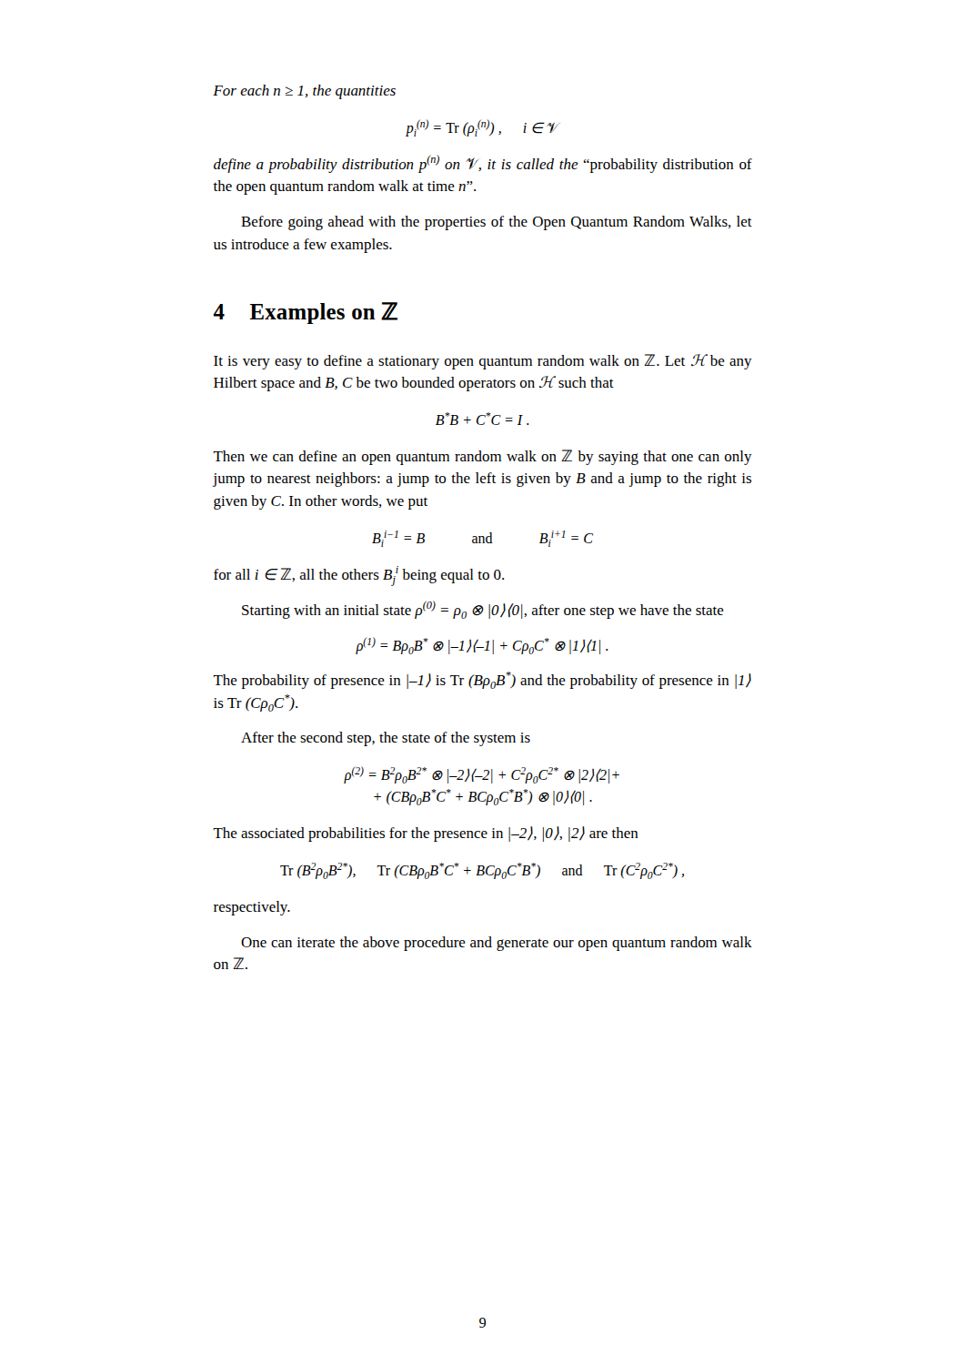For each n ≥ 1, the quantities
pi(n) = Tr (ρi(n)) , i ∈ 𝒱
define a probability distribution p(n) on 𝒱, it is called the “probability distribution of the open quantum random walk at time n”.
Before going ahead with the properties of the Open Quantum Random Walks, let us introduce a few examples.
4 Examples on ℤ
It is very easy to define a stationary open quantum random walk on ℤ. Let ℋ be any Hilbert space and B, C be two bounded operators on ℋ such that
B*B + C*C = I .
Then we can define an open quantum random walk on ℤ by saying that one can only jump to nearest neighbors: a jump to the left is given by B and a jump to the right is given by C. In other words, we put
Bii−1 = B and Bii+1 = C
for all i ∈ ℤ, all the others Bji being equal to 0.
Starting with an initial state ρ(0) = ρ0 ⊗ |0⟩⟨0|, after one step we have the state
ρ(1) = Bρ0B* ⊗ |–1⟩⟨–1| + Cρ0C* ⊗ |1⟩⟨1| .
The probability of presence in |–1⟩ is Tr (Bρ0B*) and the probability of presence in |1⟩ is Tr (Cρ0C*).
After the second step, the state of the system is
ρ(2) = B2ρ0B2* ⊗ |–2⟩⟨–2| + C2ρ0C2* ⊗ |2⟩⟨2|+
+ (CBρ0B*C* + BCρ0C*B*) ⊗ |0⟩⟨0| .
The associated probabilities for the presence in |–2⟩, |0⟩, |2⟩ are then
Tr (B2ρ0B2*), Tr (CBρ0B*C* + BCρ0C*B*) and Tr (C2ρ0C2*) ,
respectively.
One can iterate the above procedure and generate our open quantum random walk on ℤ.
9